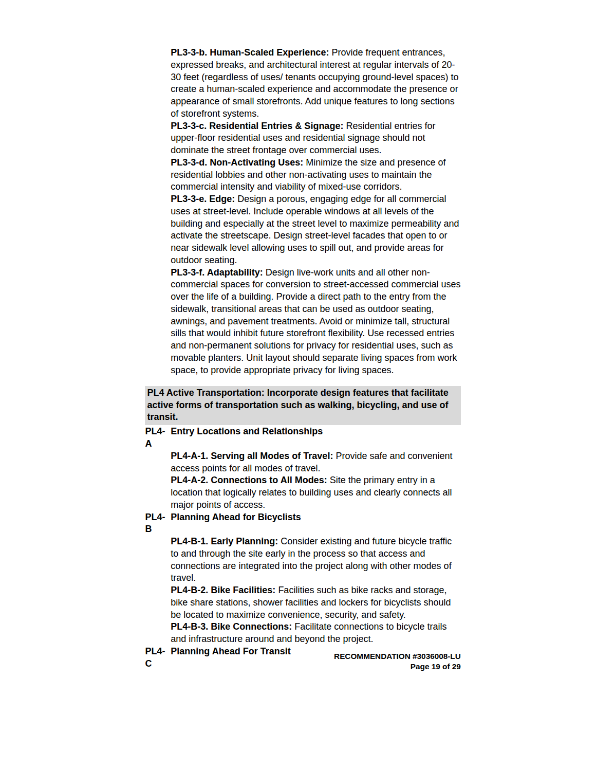PL3-3-b. Human-Scaled Experience: Provide frequent entrances, expressed breaks, and architectural interest at regular intervals of 20-30 feet (regardless of uses/ tenants occupying ground-level spaces) to create a human-scaled experience and accommodate the presence or appearance of small storefronts. Add unique features to long sections of storefront systems.
PL3-3-c. Residential Entries & Signage: Residential entries for upper-floor residential uses and residential signage should not dominate the street frontage over commercial uses.
PL3-3-d. Non-Activating Uses: Minimize the size and presence of residential lobbies and other non-activating uses to maintain the commercial intensity and viability of mixed-use corridors.
PL3-3-e. Edge: Design a porous, engaging edge for all commercial uses at street-level. Include operable windows at all levels of the building and especially at the street level to maximize permeability and activate the streetscape. Design street-level facades that open to or near sidewalk level allowing uses to spill out, and provide areas for outdoor seating.
PL3-3-f. Adaptability: Design live-work units and all other non-commercial spaces for conversion to street-accessed commercial uses over the life of a building. Provide a direct path to the entry from the sidewalk, transitional areas that can be used as outdoor seating, awnings, and pavement treatments. Avoid or minimize tall, structural sills that would inhibit future storefront flexibility. Use recessed entries and non-permanent solutions for privacy for residential uses, such as movable planters. Unit layout should separate living spaces from work space, to provide appropriate privacy for living spaces.
PL4 Active Transportation: Incorporate design features that facilitate active forms of transportation such as walking, bicycling, and use of transit.
PL4-A
Entry Locations and Relationships
PL4-A-1. Serving all Modes of Travel: Provide safe and convenient access points for all modes of travel.
PL4-A-2. Connections to All Modes: Site the primary entry in a location that logically relates to building uses and clearly connects all major points of access.
PL4-B
Planning Ahead for Bicyclists
PL4-B-1. Early Planning: Consider existing and future bicycle traffic to and through the site early in the process so that access and connections are integrated into the project along with other modes of travel.
PL4-B-2. Bike Facilities: Facilities such as bike racks and storage, bike share stations, shower facilities and lockers for bicyclists should be located to maximize convenience, security, and safety.
PL4-B-3. Bike Connections: Facilitate connections to bicycle trails and infrastructure around and beyond the project.
PL4-C
Planning Ahead For Transit
RECOMMENDATION #3036008-LU
Page 19 of 29